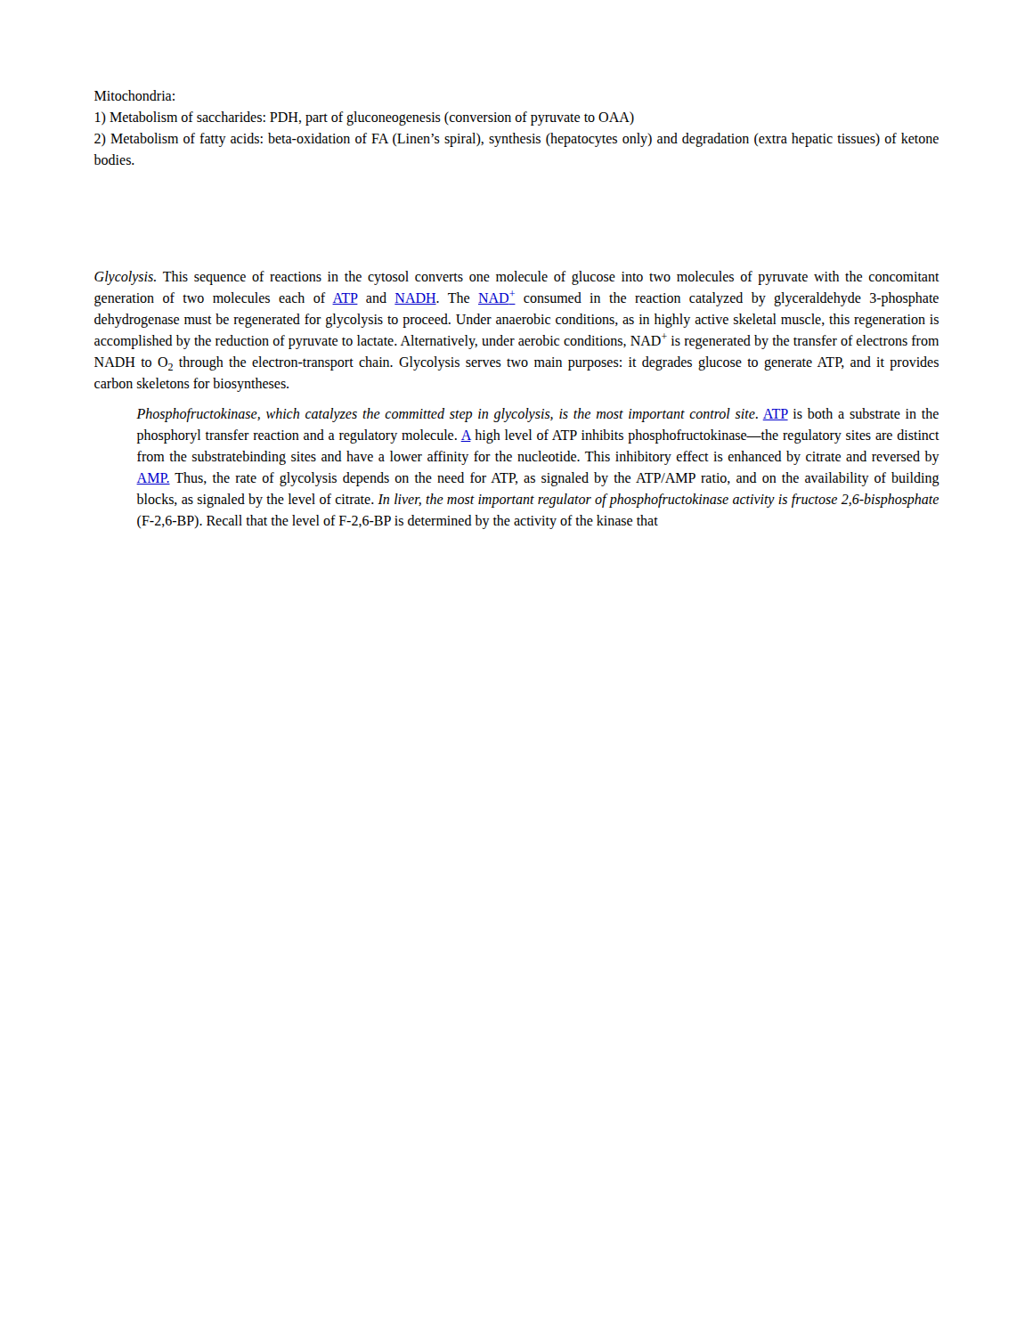Mitochondria:
1) Metabolism of saccharides: PDH, part of gluconeogenesis (conversion of pyruvate to OAA)
2) Metabolism of fatty acids: beta-oxidation of FA (Linen’s spiral), synthesis (hepatocytes only) and degradation (extra hepatic tissues) of ketone bodies.
Glycolysis. This sequence of reactions in the cytosol converts one molecule of glucose into two molecules of pyruvate with the concomitant generation of two molecules each of ATP and NADH. The NAD+ consumed in the reaction catalyzed by glyceraldehyde 3-phosphate dehydrogenase must be regenerated for glycolysis to proceed. Under anaerobic conditions, as in highly active skeletal muscle, this regeneration is accomplished by the reduction of pyruvate to lactate. Alternatively, under aerobic conditions, NAD+ is regenerated by the transfer of electrons from NADH to O2 through the electron-transport chain. Glycolysis serves two main purposes: it degrades glucose to generate ATP, and it provides carbon skeletons for biosyntheses.
Phosphofructokinase, which catalyzes the committed step in glycolysis, is the most important control site. ATP is both a substrate in the phosphoryl transfer reaction and a regulatory molecule. A high level of ATP inhibits phosphofructokinase—the regulatory sites are distinct from the substratebinding sites and have a lower affinity for the nucleotide. This inhibitory effect is enhanced by citrate and reversed by AMP. Thus, the rate of glycolysis depends on the need for ATP, as signaled by the ATP/AMP ratio, and on the availability of building blocks, as signaled by the level of citrate. In liver, the most important regulator of phosphofructokinase activity is fructose 2,6-bisphosphate (F-2,6-BP). Recall that the level of F-2,6-BP is determined by the activity of the kinase that